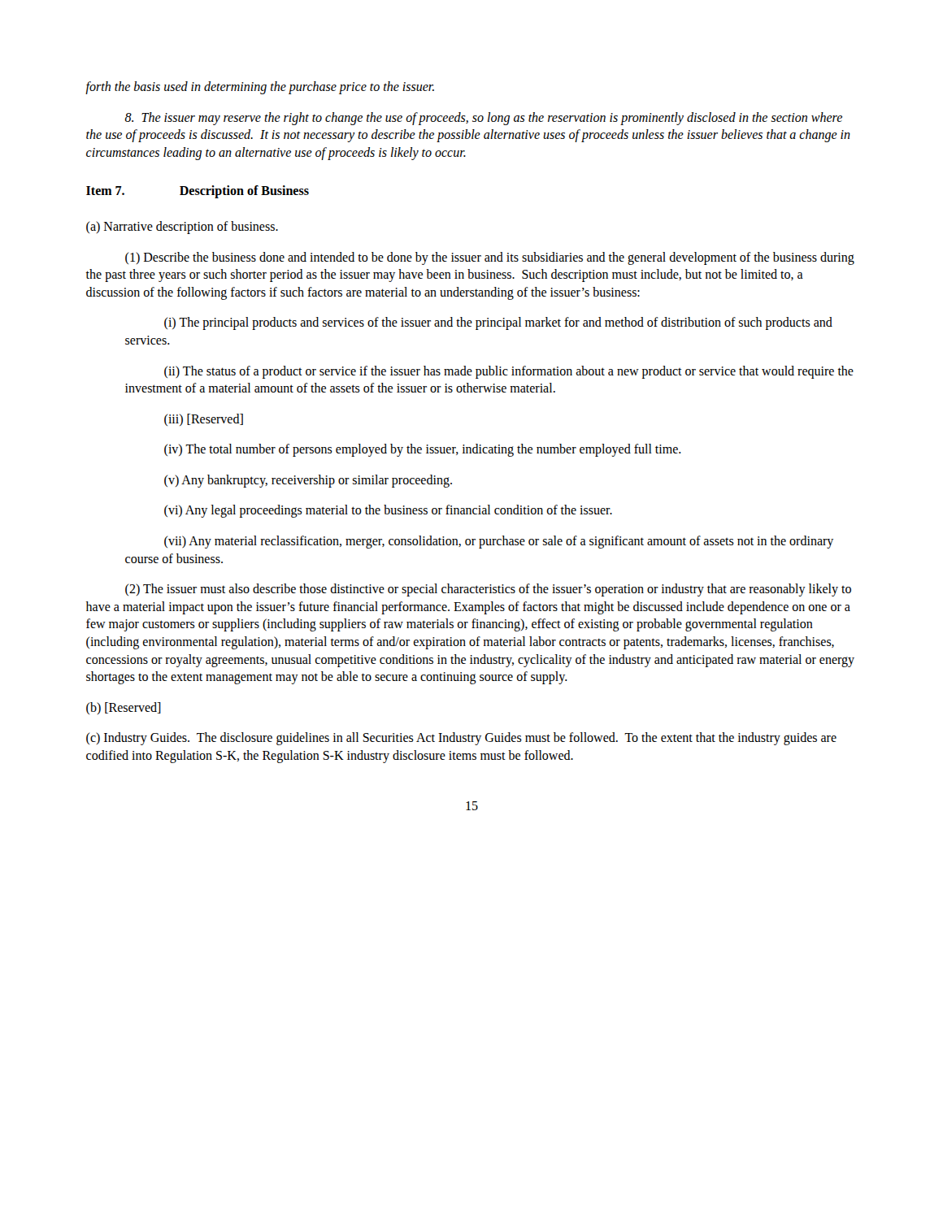forth the basis used in determining the purchase price to the issuer.
8. The issuer may reserve the right to change the use of proceeds, so long as the reservation is prominently disclosed in the section where the use of proceeds is discussed. It is not necessary to describe the possible alternative uses of proceeds unless the issuer believes that a change in circumstances leading to an alternative use of proceeds is likely to occur.
Item 7. Description of Business
(a) Narrative description of business.
(1) Describe the business done and intended to be done by the issuer and its subsidiaries and the general development of the business during the past three years or such shorter period as the issuer may have been in business. Such description must include, but not be limited to, a discussion of the following factors if such factors are material to an understanding of the issuer’s business:
(i) The principal products and services of the issuer and the principal market for and method of distribution of such products and services.
(ii) The status of a product or service if the issuer has made public information about a new product or service that would require the investment of a material amount of the assets of the issuer or is otherwise material.
(iii) [Reserved]
(iv) The total number of persons employed by the issuer, indicating the number employed full time.
(v) Any bankruptcy, receivership or similar proceeding.
(vi) Any legal proceedings material to the business or financial condition of the issuer.
(vii) Any material reclassification, merger, consolidation, or purchase or sale of a significant amount of assets not in the ordinary course of business.
(2) The issuer must also describe those distinctive or special characteristics of the issuer’s operation or industry that are reasonably likely to have a material impact upon the issuer’s future financial performance. Examples of factors that might be discussed include dependence on one or a few major customers or suppliers (including suppliers of raw materials or financing), effect of existing or probable governmental regulation (including environmental regulation), material terms of and/or expiration of material labor contracts or patents, trademarks, licenses, franchises, concessions or royalty agreements, unusual competitive conditions in the industry, cyclicality of the industry and anticipated raw material or energy shortages to the extent management may not be able to secure a continuing source of supply.
(b) [Reserved]
(c) Industry Guides. The disclosure guidelines in all Securities Act Industry Guides must be followed. To the extent that the industry guides are codified into Regulation S-K, the Regulation S-K industry disclosure items must be followed.
15